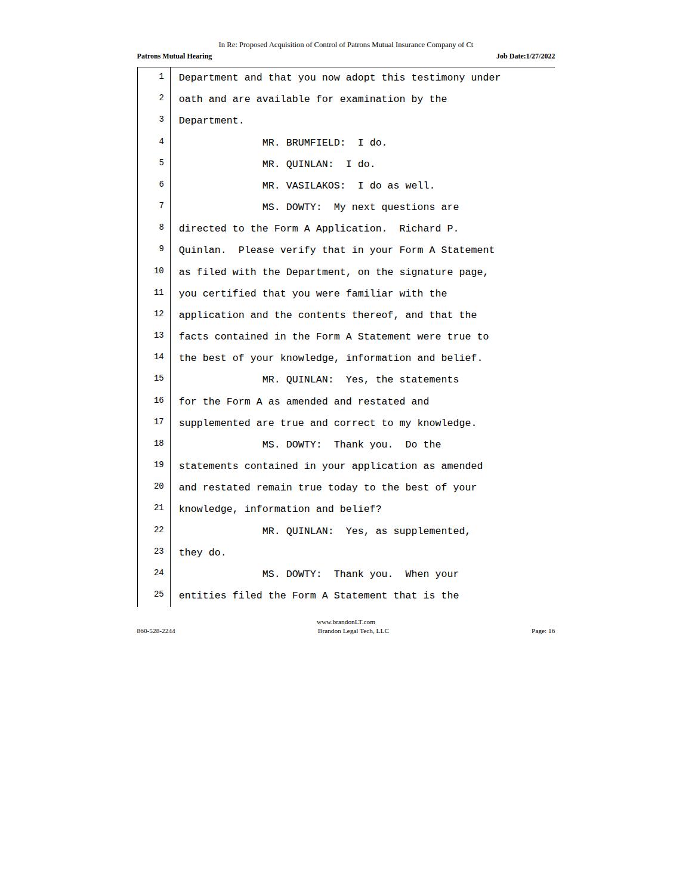In Re: Proposed Acquisition of Control of Patrons Mutual Insurance Company of Ct
Patrons Mutual Hearing Job Date:1/27/2022
| 1 | Department and that you now adopt this testimony under |
| 2 | oath and are available for examination by the |
| 3 | Department. |
| 4 | MR. BRUMFIELD: I do. |
| 5 | MR. QUINLAN: I do. |
| 6 | MR. VASILAKOS: I do as well. |
| 7 | MS. DOWTY: My next questions are |
| 8 | directed to the Form A Application. Richard P. |
| 9 | Quinlan. Please verify that in your Form A Statement |
| 10 | as filed with the Department, on the signature page, |
| 11 | you certified that you were familiar with the |
| 12 | application and the contents thereof, and that the |
| 13 | facts contained in the Form A Statement were true to |
| 14 | the best of your knowledge, information and belief. |
| 15 | MR. QUINLAN: Yes, the statements |
| 16 | for the Form A as amended and restated and |
| 17 | supplemented are true and correct to my knowledge. |
| 18 | MS. DOWTY: Thank you. Do the |
| 19 | statements contained in your application as amended |
| 20 | and restated remain true today to the best of your |
| 21 | knowledge, information and belief? |
| 22 | MR. QUINLAN: Yes, as supplemented, |
| 23 | they do. |
| 24 | MS. DOWTY: Thank you. When your |
| 25 | entities filed the Form A Statement that is the |
www.brandonLT.com
860-528-2244 Brandon Legal Tech, LLC Page: 16